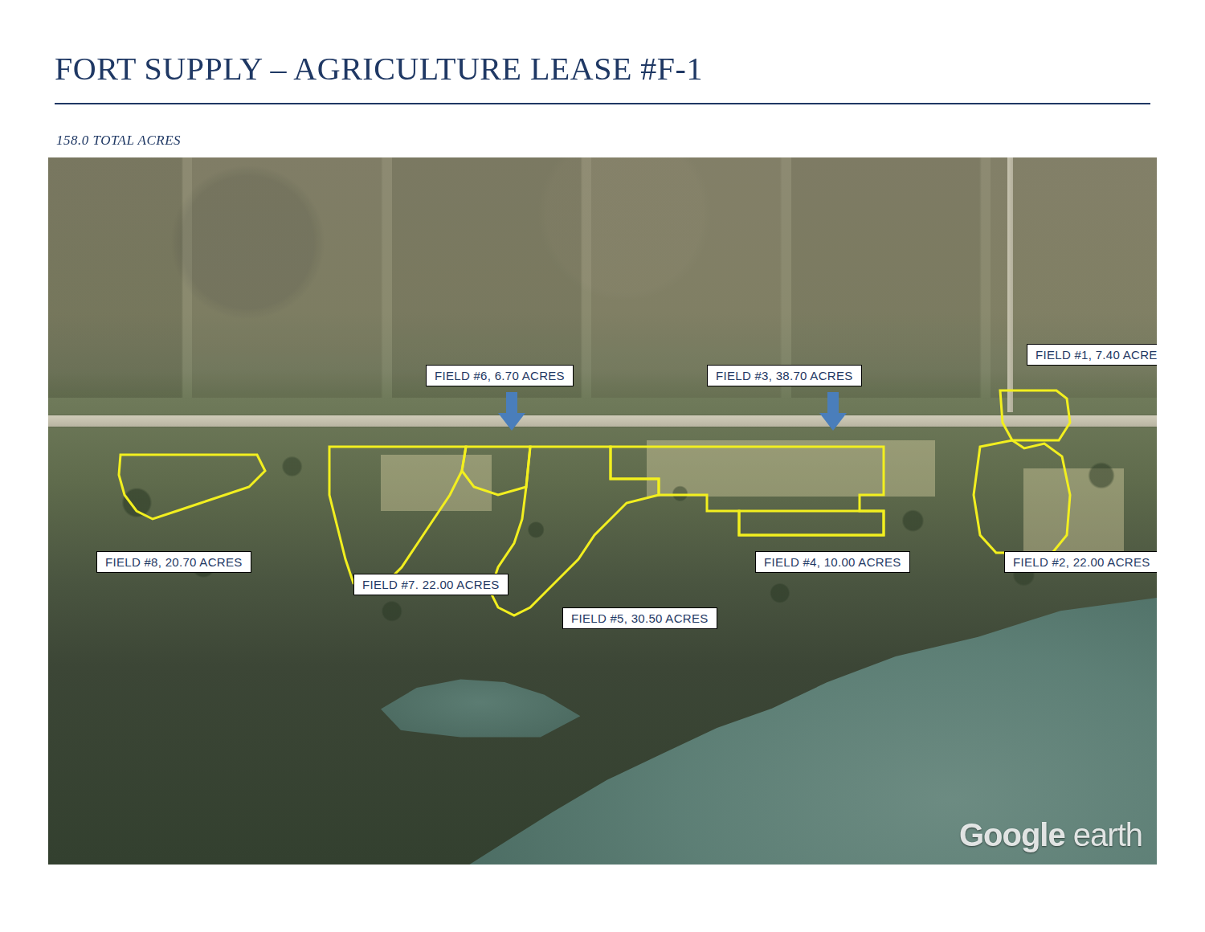FORT SUPPLY – AGRICULTURE LEASE #F-1
158.0 TOTAL ACRES
FIELD #1, 7.40 ACRES
FIELD #2, 22.00 ACRES
FIELD #3, 38.70 ACRES
FIELD #4, 10.00 ACRES
FIELD #5, 30.50 ACRES
FIELD #6, 6.70 ACRES
FIELD #7. 22.00 ACRES
FIELD #8, 20.70 ACRES
Google earth